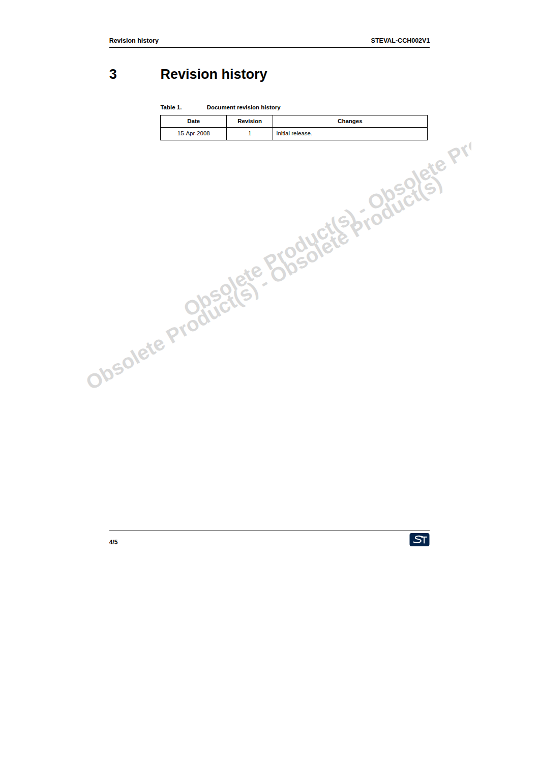Revision history
STEVAL-CCH002V1
3
Revision history
Table 1. Document revision history
| Date | Revision | Changes |
| --- | --- | --- |
| 15-Apr-2008 | 1 | Initial release. |
Obsolete Product(s) - Obsolete Product(s) Obsolete Product(s) - Obsolete Product(s)
4/5